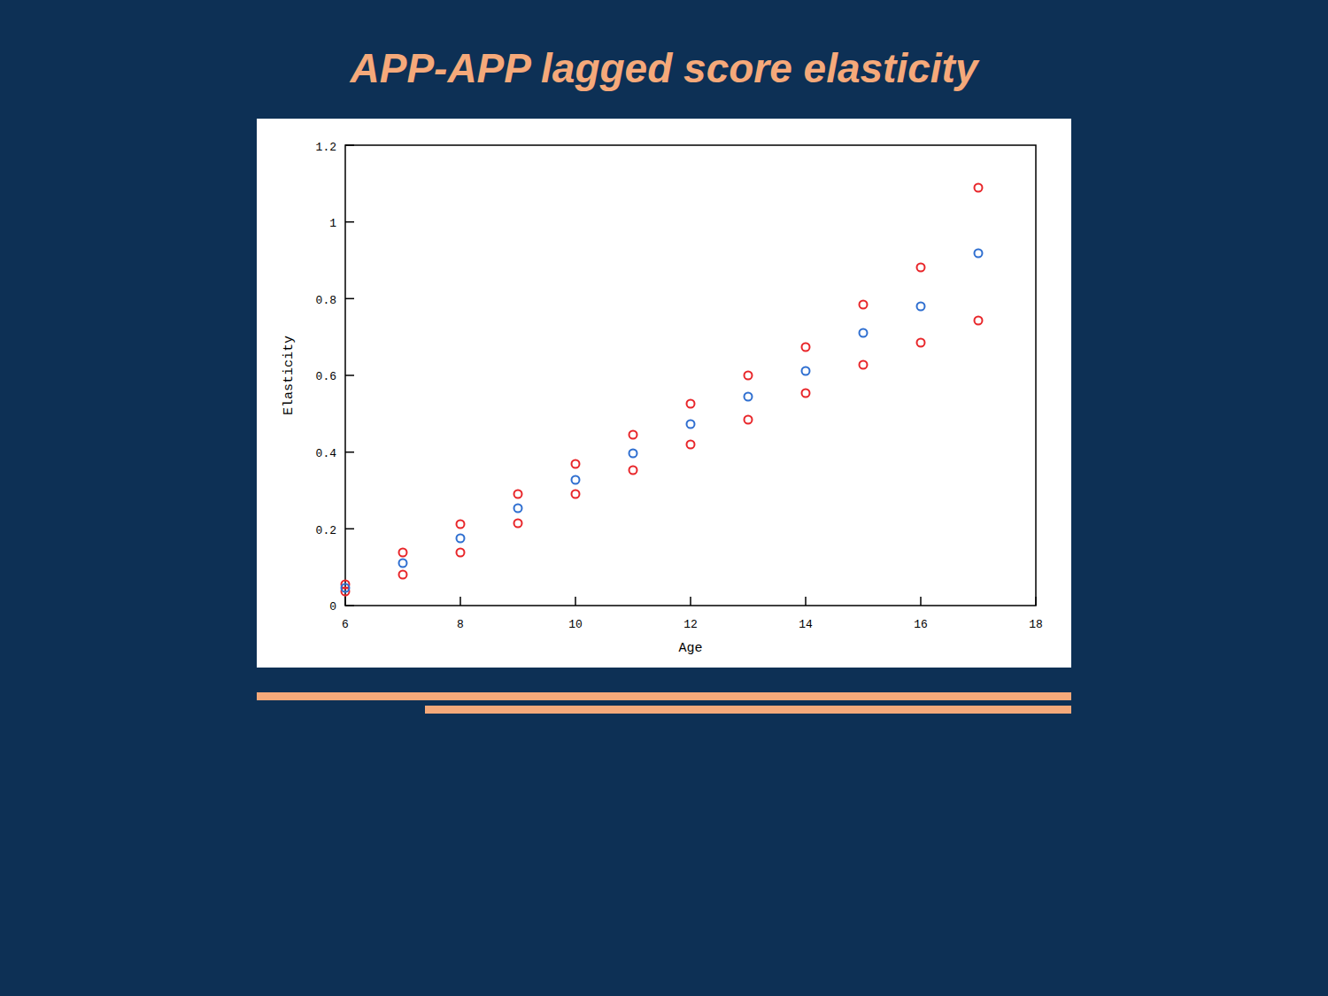APP-APP lagged score elasticity
0 0.2 0.4 0.6 0.8 1 1.2 6 8 10 12 14 16 18 Age Elasticity